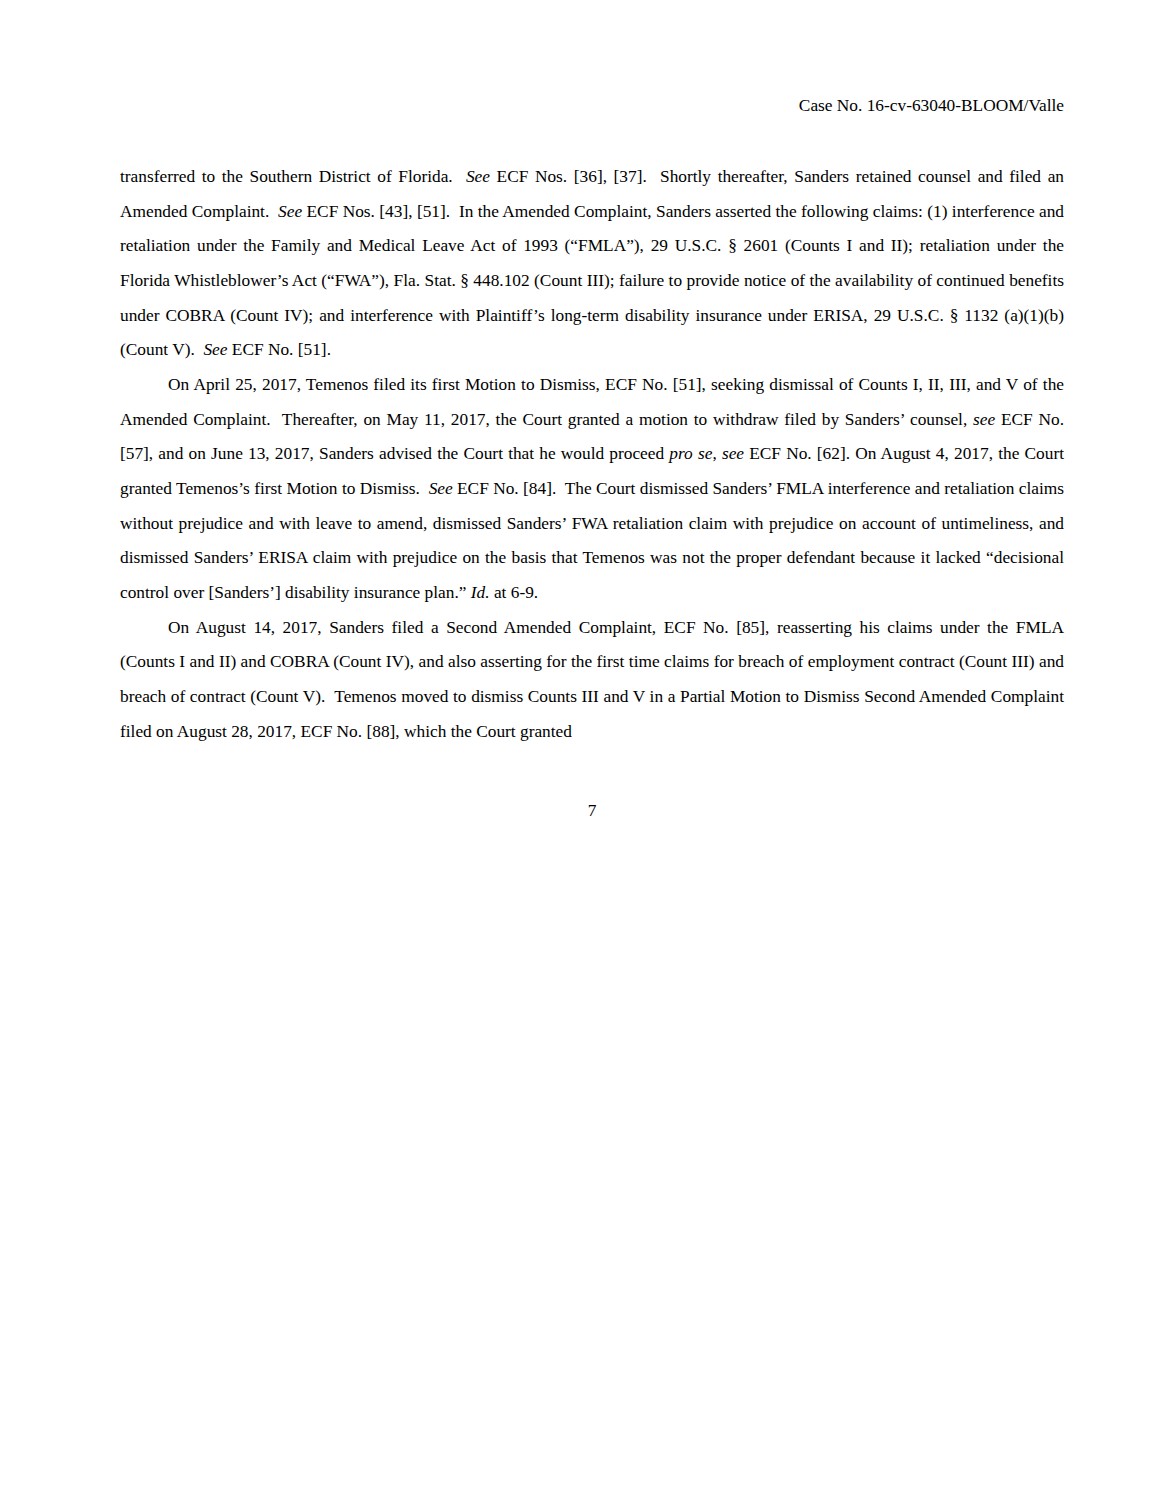Case No. 16-cv-63040-BLOOM/Valle
transferred to the Southern District of Florida. See ECF Nos. [36], [37]. Shortly thereafter, Sanders retained counsel and filed an Amended Complaint. See ECF Nos. [43], [51]. In the Amended Complaint, Sanders asserted the following claims: (1) interference and retaliation under the Family and Medical Leave Act of 1993 (“FMLA”), 29 U.S.C. § 2601 (Counts I and II); retaliation under the Florida Whistleblower’s Act (“FWA”), Fla. Stat. § 448.102 (Count III); failure to provide notice of the availability of continued benefits under COBRA (Count IV); and interference with Plaintiff’s long-term disability insurance under ERISA, 29 U.S.C. § 1132 (a)(1)(b) (Count V). See ECF No. [51].
On April 25, 2017, Temenos filed its first Motion to Dismiss, ECF No. [51], seeking dismissal of Counts I, II, III, and V of the Amended Complaint. Thereafter, on May 11, 2017, the Court granted a motion to withdraw filed by Sanders’ counsel, see ECF No. [57], and on June 13, 2017, Sanders advised the Court that he would proceed pro se, see ECF No. [62]. On August 4, 2017, the Court granted Temenos’s first Motion to Dismiss. See ECF No. [84]. The Court dismissed Sanders’ FMLA interference and retaliation claims without prejudice and with leave to amend, dismissed Sanders’ FWA retaliation claim with prejudice on account of untimeliness, and dismissed Sanders’ ERISA claim with prejudice on the basis that Temenos was not the proper defendant because it lacked “decisional control over [Sanders’] disability insurance plan.” Id. at 6-9.
On August 14, 2017, Sanders filed a Second Amended Complaint, ECF No. [85], reasserting his claims under the FMLA (Counts I and II) and COBRA (Count IV), and also asserting for the first time claims for breach of employment contract (Count III) and breach of contract (Count V). Temenos moved to dismiss Counts III and V in a Partial Motion to Dismiss Second Amended Complaint filed on August 28, 2017, ECF No. [88], which the Court granted
7